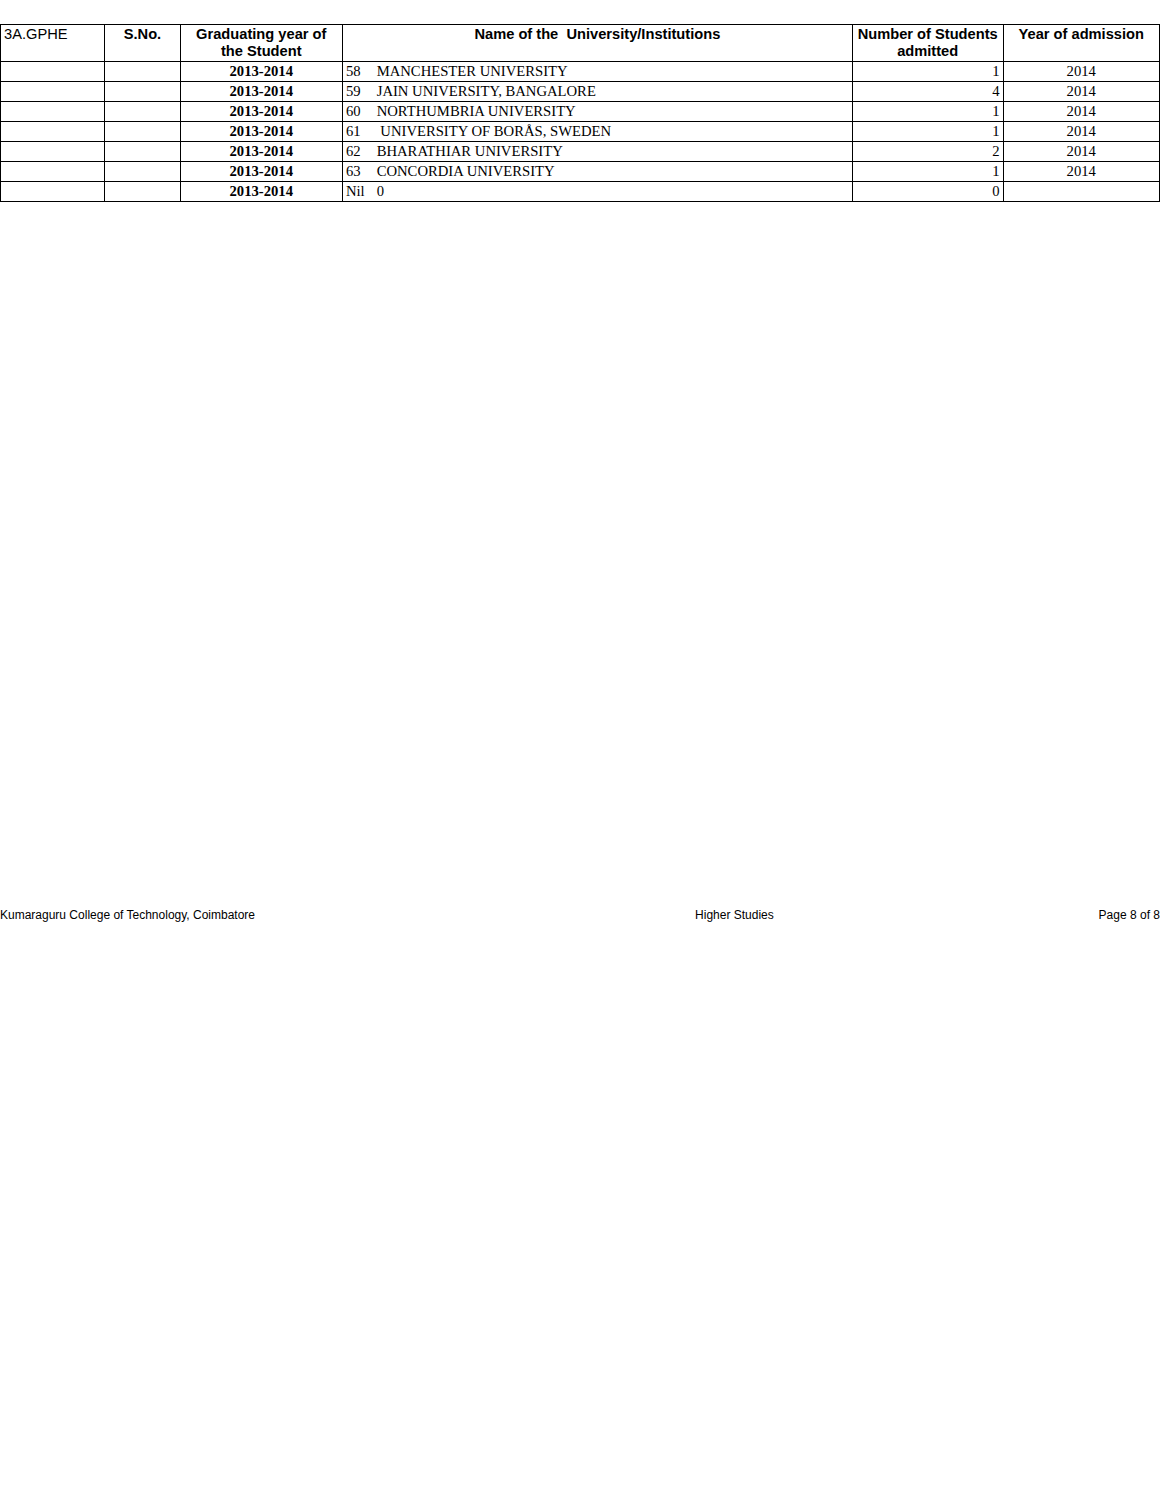| 3A.GPHE | S.No. | Graduating year of the Student | Name of the University/Institutions | Number of Students admitted | Year of admission |
| | | 2013-2014 | 58 MANCHESTER UNIVERSITY | 1 | 2014 |
| | | 2013-2014 | 59 JAIN UNIVERSITY, BANGALORE | 4 | 2014 |
| | | 2013-2014 | 60 NORTHUMBRIA UNIVERSITY | 1 | 2014 |
| | | 2013-2014 | 61 UNIVERSITY OF BORÅS, SWEDEN | 1 | 2014 |
| | | 2013-2014 | 62 BHARATHIAR UNIVERSITY | 2 | 2014 |
| | | 2013-2014 | 63 CONCORDIA UNIVERSITY | 1 | 2014 |
| | | 2013-2014 | Nil 0 | 0 | |
Kumaraguru College of Technology, Coimbatore
Higher Studies
Page 8 of 8